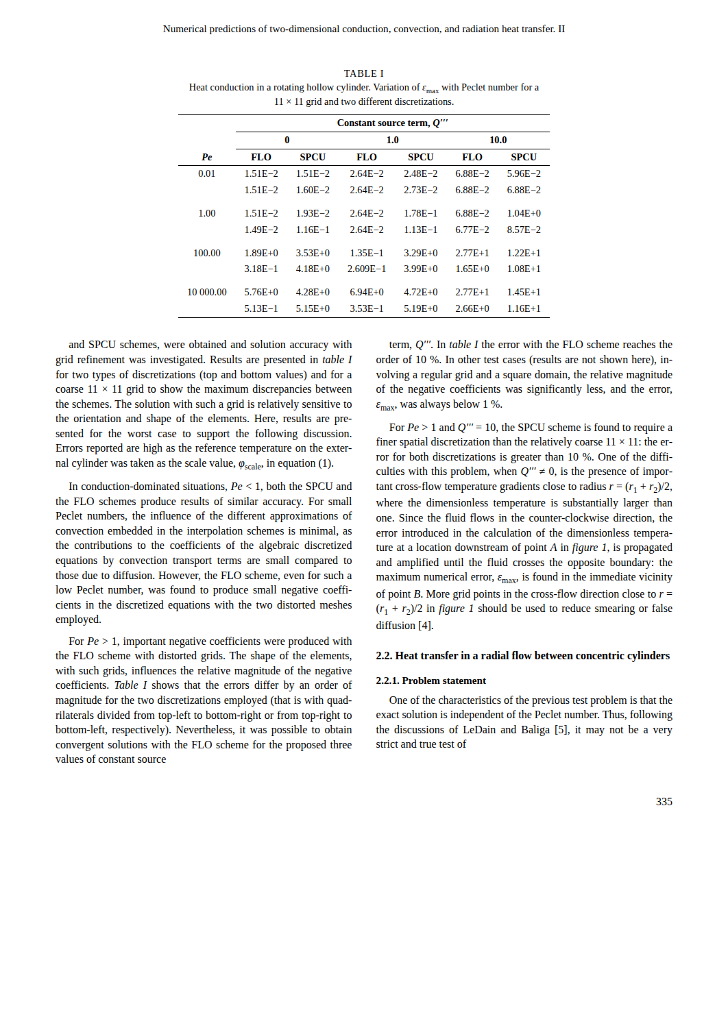Numerical predictions of two-dimensional conduction, convection, and radiation heat transfer. II
TABLE I Heat conduction in a rotating hollow cylinder. Variation of εmax with Peclet number for a
11 × 11 grid and two different discretizations.
| | Constant source term, Q′′′ |
| --- | --- |
| | 0 | 1.0 | 10.0 |
| Pe | FLO | SPCU | FLO | SPCU | FLO | SPCU |
| 0.01 | 1.51E−2 | 1.51E−2 | 2.64E−2 | 2.48E−2 | 6.88E−2 | 5.96E−2 |
| | 1.51E−2 | 1.60E−2 | 2.64E−2 | 2.73E−2 | 6.88E−2 | 6.88E−2 |
| 1.00 | 1.51E−2 | 1.93E−2 | 2.64E−2 | 1.78E−1 | 6.88E−2 | 1.04E+0 |
| | 1.49E−2 | 1.16E−1 | 2.64E−2 | 1.13E−1 | 6.77E−2 | 8.57E−2 |
| 100.00 | 1.89E+0 | 3.53E+0 | 1.35E−1 | 3.29E+0 | 2.77E+1 | 1.22E+1 |
| | 3.18E−1 | 4.18E+0 | 2.609E−1 | 3.99E+0 | 1.65E+0 | 1.08E+1 |
| 10 000.00 | 5.76E+0 | 4.28E+0 | 6.94E+0 | 4.72E+0 | 2.77E+1 | 1.45E+1 |
| | 5.13E−1 | 5.15E+0 | 3.53E−1 | 5.19E+0 | 2.66E+0 | 1.16E+1 |
and SPCU schemes, were obtained and solution accuracy with grid refinement was investigated. Results are presented in table I for two types of discretizations (top and bottom values) and for a coarse 11 × 11 grid to show the maximum discrepancies between the schemes. The solution with such a grid is relatively sensitive to the orientation and shape of the elements. Here, results are presented for the worst case to support the following discussion. Errors reported are high as the reference temperature on the external cylinder was taken as the scale value, φscale, in equation (1).
In conduction-dominated situations, Pe < 1, both the SPCU and the FLO schemes produce results of similar accuracy. For small Peclet numbers, the influence of the different approximations of convection embedded in the interpolation schemes is minimal, as the contributions to the coefficients of the algebraic discretized equations by convection transport terms are small compared to those due to diffusion. However, the FLO scheme, even for such a low Peclet number, was found to produce small negative coefficients in the discretized equations with the two distorted meshes employed.
For Pe > 1, important negative coefficients were produced with the FLO scheme with distorted grids. The shape of the elements, with such grids, influences the relative magnitude of the negative coefficients. Table I shows that the errors differ by an order of magnitude for the two discretizations employed (that is with quadrilaterals divided from top-left to bottom-right or from top-right to bottom-left, respectively). Nevertheless, it was possible to obtain convergent solutions with the FLO scheme for the proposed three values of constant source
term, Q′′′. In table I the error with the FLO scheme reaches the order of 10 %. In other test cases (results are not shown here), involving a regular grid and a square domain, the relative magnitude of the negative coefficients was significantly less, and the error, εmax, was always below 1 %.
For Pe > 1 and Q′′′ = 10, the SPCU scheme is found to require a finer spatial discretization than the relatively coarse 11 × 11: the error for both discretizations is greater than 10 %. One of the difficulties with this problem, when Q′′′ ≠ 0, is the presence of important cross-flow temperature gradients close to radius r = (r1 + r2)/2, where the dimensionless temperature is substantially larger than one. Since the fluid flows in the counter-clockwise direction, the error introduced in the calculation of the dimensionless temperature at a location downstream of point A in figure 1, is propagated and amplified until the fluid crosses the opposite boundary: the maximum numerical error, εmax, is found in the immediate vicinity of point B. More grid points in the cross-flow direction close to r = (r1 + r2)/2 in figure 1 should be used to reduce smearing or false diffusion [4].
2.2. Heat transfer in a radial flow between concentric cylinders
2.2.1. Problem statement
One of the characteristics of the previous test problem is that the exact solution is independent of the Peclet number. Thus, following the discussions of LeDain and Baliga [5], it may not be a very strict and true test of
335